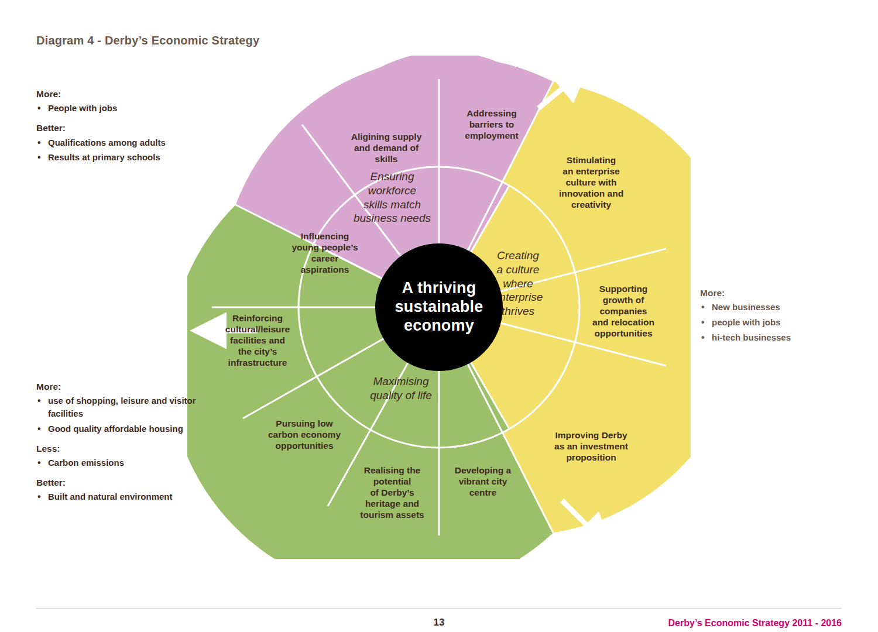Diagram 4 - Derby’s Economic Strategy
Influencing
young people’s
career
aspirations
Aligining supply
and demand of
skills
Addressing
barriers to
employment
Stimulating
an enterprise
culture with
innovation and
creativity
Supporting
growth of
companies
and relocation
opportunities
Improving Derby
as an investment
proposition
Developing a
vibrant city
centre
Realising the
potential
of Derby’s
heritage and
tourism assets
Pursuing low
carbon economy
opportunities
Reinforcing
cultural/leisure
facilities and
the city’s
infrastructure
Ensuring
workforce
skills match
business needs
Creating
a culture
where
enterprise
thrives
Maximising
quality of life
A thriving
sustainable
economy
More:
People with jobs
Better:
Qualifications among adults
Results at primary schools
More:
use of shopping, leisure and visitor facilities
Good quality affordable housing
Less:
Carbon emissions
Better:
Built and natural environment
More:
New businesses
people with jobs
hi-tech businesses
13
Derby’s Economic Strategy 2011 - 2016